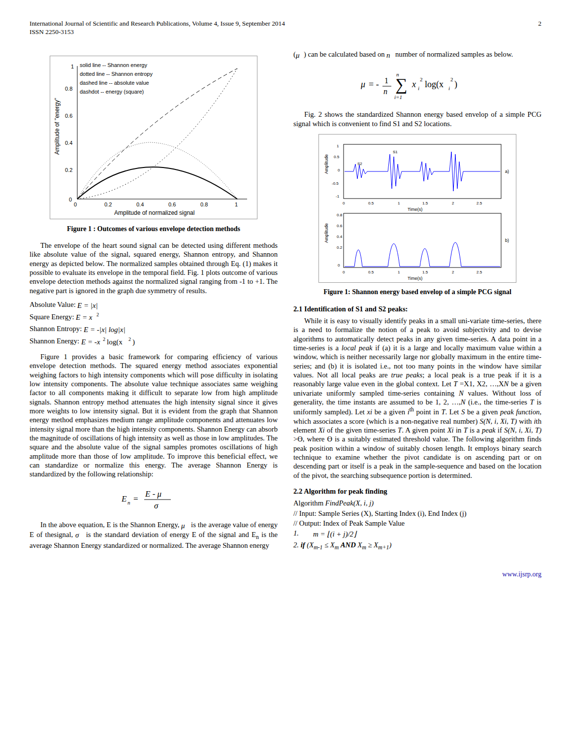International Journal of Scientific and Research Publications, Volume 4, Issue 9, September 2014
ISSN 2250-3153
2
Figure 1 : Outcomes of various envelope detection methods
The envelope of the heart sound signal can be detected using different methods like absolute value of the signal, squared energy, Shannon entropy, and Shannon energy as depicted below. The normalized samples obtained through Eq. (1) makes it possible to evaluate its envelope in the temporal field. Fig. 1 plots outcome of various envelope detection methods against the normalized signal ranging from -1 to +1. The negative part is ignored in the graph due symmetry of results.
Absolute Value:
Square Energy:
Shannon Entropy:
Shannon Energy:
Figure 1 provides a basic framework for comparing efficiency of various envelope detection methods. The squared energy method associates exponential weighing factors to high intensity components which will pose difficulty in isolating low intensity components. The absolute value technique associates same weighing factor to all components making it difficult to separate low from high amplitude signals. Shannon entropy method attenuates the high intensity signal since it gives more weights to low intensity signal. But it is evident from the graph that Shannon energy method emphasizes medium range amplitude components and attenuates low intensity signal more than the high intensity components. Shannon Energy can absorb the magnitude of oscillations of high intensity as well as those in low amplitudes. The square and the absolute value of the signal samples promotes oscillations of high amplitude more than those of low amplitude. To improve this beneficial effect, we can standardize or normalize this energy. The average Shannon Energy is standardized by the following relationship:
In the above equation, E is the Shannon Energy, is the average value of energy E of thesignal, is the standard deviation of energy E of the signal and En is the average Shannon Energy standardized or normalized. The average Shannon energy
() can be calculated based on number of normalized samples as below.
Fig. 2 shows the standardized Shannon energy based envelop of a simple PCG signal which is convenient to find S1 and S2 locations.
Figure 1: Shannon energy based envelop of a simple PCG signal
2.1 Identification of S1 and S2 peaks:
While it is easy to visually identify peaks in a small uni-variate time-series, there is a need to formalize the notion of a peak to avoid subjectivity and to devise algorithms to automatically detect peaks in any given time-series. A data point in a time-series is a local peak if (a) it is a large and locally maximum value within a window, which is neither necessarily large nor globally maximum in the entire time-series; and (b) it is isolated i.e., not too many points in the window have similar values. Not all local peaks are true peaks; a local peak is a true peak if it is a reasonably large value even in the global context. Let T =X1, X2, …,XN be a given univariate uniformly sampled time-series containing N values. Without loss of generality, the time instants are assumed to be 1, 2, …,N (i.e., the time-series T is uniformly sampled). Let xi be a given ith point in T. Let S be a given peak function, which associates a score (which is a non-negative real number) S(N, i, Xi, T) with ith element Xi of the given time-series T. A given point Xi in T is a peak if S(N, i, Xi, T) >Ө, where Ө is a suitably estimated threshold value. The following algorithm finds peak position within a window of suitably chosen length. It employs binary search technique to examine whether the pivot candidate is on ascending part or on descending part or itself is a peak in the sample-sequence and based on the location of the pivot, the searching subsequence portion is determined.
2.2 Algorithm for peak finding
Algorithm FindPeak(X, i, j)
// Input: Sample Series (X), Starting Index (i), End Index (j)
// Output: Index of Peak Sample Value
1.
2. if (Xm-1 ≤ Xm AND Xm ≥ Xm+1)
www.ijsrp.org